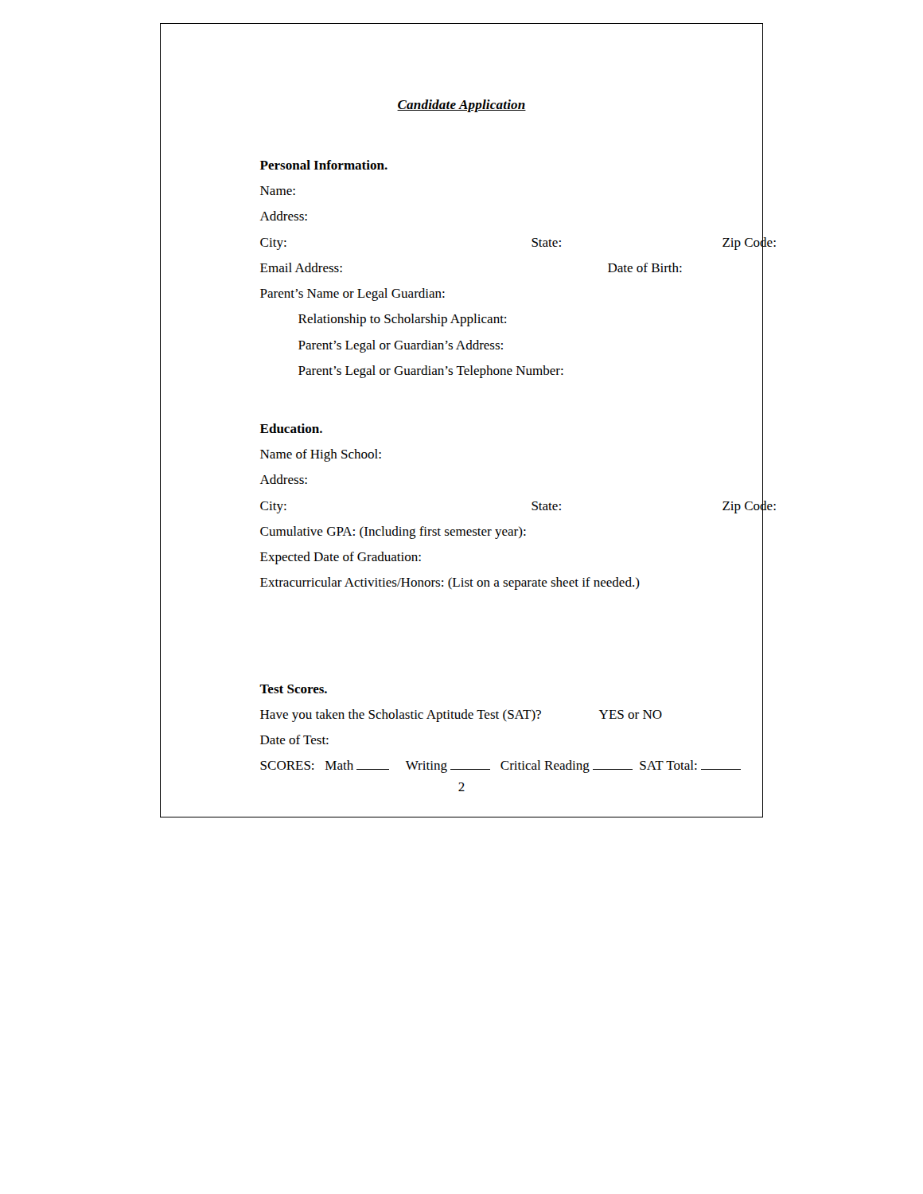Candidate Application
Personal Information.
Name:
Address:
City: State: Zip Code:
Email Address: Date of Birth:
Parent’s Name or Legal Guardian:
Relationship to Scholarship Applicant:
Parent’s Legal or Guardian’s Address:
Parent’s Legal or Guardian’s Telephone Number:
Education.
Name of High School:
Address:
City: State: Zip Code:
Cumulative GPA: (Including first semester year):
Expected Date of Graduation:
Extracurricular Activities/Honors: (List on a separate sheet if needed.)
Test Scores.
Have you taken the Scholastic Aptitude Test (SAT)?YES or NO
Date of Test:
SCORES: Math Writing Critical Reading SAT Total:
2